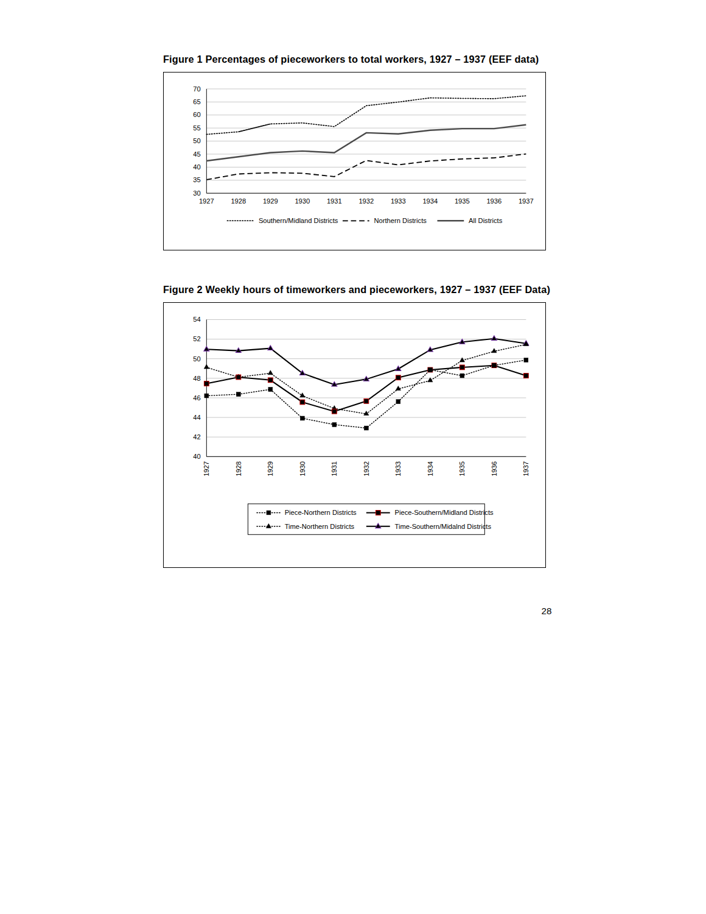Figure 1 Percentages of pieceworkers to total workers, 1927 – 1937 (EEF data)
70 65 60 55 50 45 40 35 30 1927 1928 1929 1930 1931 1932 1933 1934 1935 1936 1937 Southern/Midland Districts Northern Districts All Districts
Figure 2 Weekly hours of timeworkers and pieceworkers, 1927 – 1937 (EEF Data)
54 52 50 48 46 44 42 40 1927 1928 1929 1930 1931 1932 1933 1934 1935 1936 1937 Piece-Northern Districts Piece-Southern/Midland Districts Time-Northern Districts Time-Southern/Midalnd Districts
28